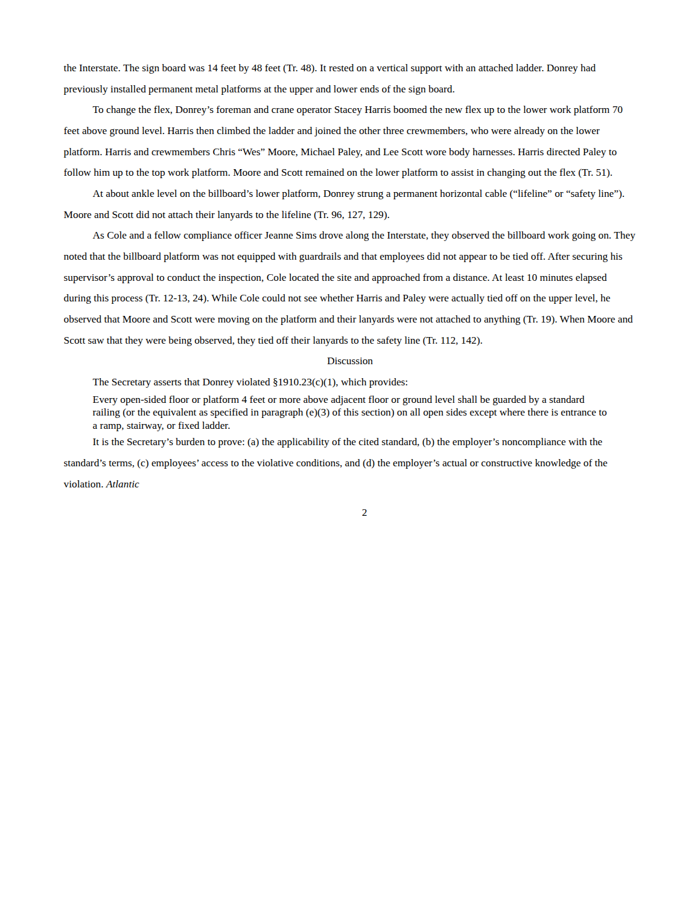the Interstate. The sign board was 14 feet by 48 feet (Tr. 48). It rested on a vertical support with an attached ladder. Donrey had previously installed permanent metal platforms at the upper and lower ends of the sign board.
To change the flex, Donrey’s foreman and crane operator Stacey Harris boomed the new flex up to the lower work platform 70 feet above ground level. Harris then climbed the ladder and joined the other three crewmembers, who were already on the lower platform. Harris and crewmembers Chris “Wes” Moore, Michael Paley, and Lee Scott wore body harnesses. Harris directed Paley to follow him up to the top work platform. Moore and Scott remained on the lower platform to assist in changing out the flex (Tr. 51).
At about ankle level on the billboard’s lower platform, Donrey strung a permanent horizontal cable (“lifeline” or “safety line”). Moore and Scott did not attach their lanyards to the lifeline (Tr. 96, 127, 129).
As Cole and a fellow compliance officer Jeanne Sims drove along the Interstate, they observed the billboard work going on. They noted that the billboard platform was not equipped with guardrails and that employees did not appear to be tied off. After securing his supervisor’s approval to conduct the inspection, Cole located the site and approached from a distance. At least 10 minutes elapsed during this process (Tr. 12-13, 24). While Cole could not see whether Harris and Paley were actually tied off on the upper level, he observed that Moore and Scott were moving on the platform and their lanyards were not attached to anything (Tr. 19). When Moore and Scott saw that they were being observed, they tied off their lanyards to the safety line (Tr. 112, 142).
Discussion
The Secretary asserts that Donrey violated §1910.23(c)(1), which provides:
Every open-sided floor or platform 4 feet or more above adjacent floor or ground level shall be guarded by a standard railing (or the equivalent as specified in paragraph (e)(3) of this section) on all open sides except where there is entrance to a ramp, stairway, or fixed ladder.
It is the Secretary’s burden to prove: (a) the applicability of the cited standard, (b) the employer’s noncompliance with the standard’s terms, (c) employees’ access to the violative conditions, and (d) the employer’s actual or constructive knowledge of the violation. Atlantic
2